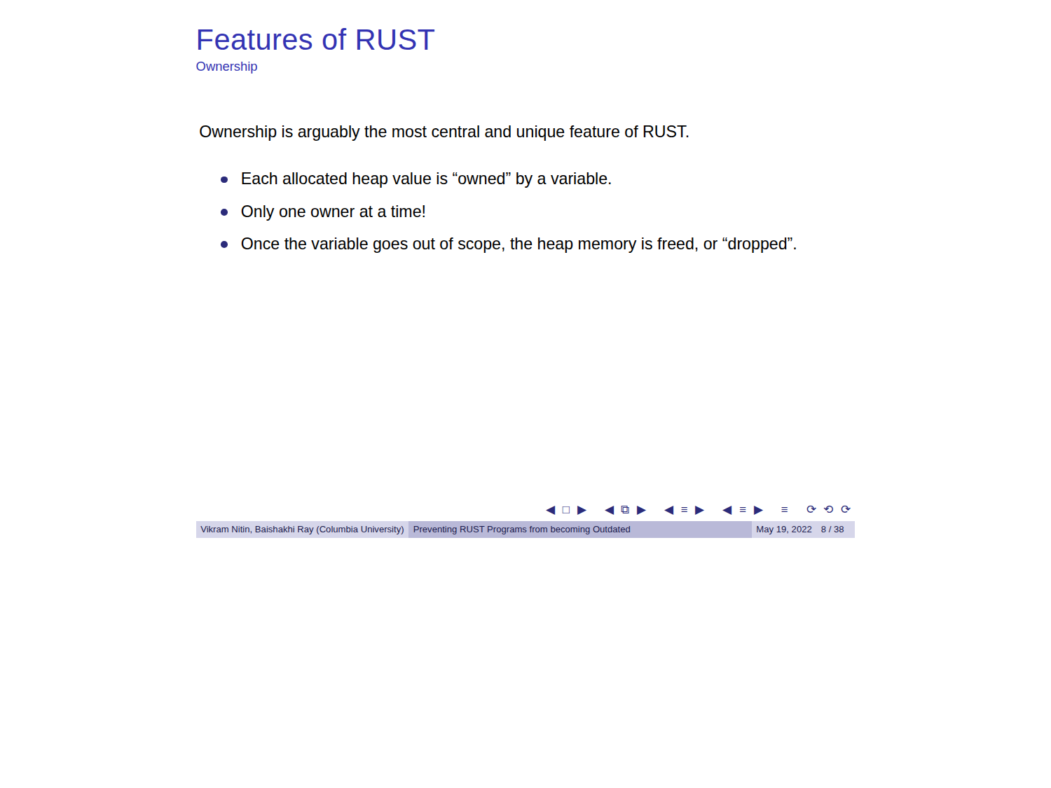Features of RUST
Ownership
Ownership is arguably the most central and unique feature of RUST.
Each allocated heap value is “owned” by a variable.
Only one owner at a time!
Once the variable goes out of scope, the heap memory is freed, or “dropped”.
◀ □ ▶ ◀ ⧉ ▶ ◀ ≡ ▶ ◀ ≡ ▶ ≡ ⟳ ⟲ ⟳
Vikram Nitin, Baishakhi Ray (Columbia University)
Preventing RUST Programs from becoming Outdated
May 19, 2022
8 / 38